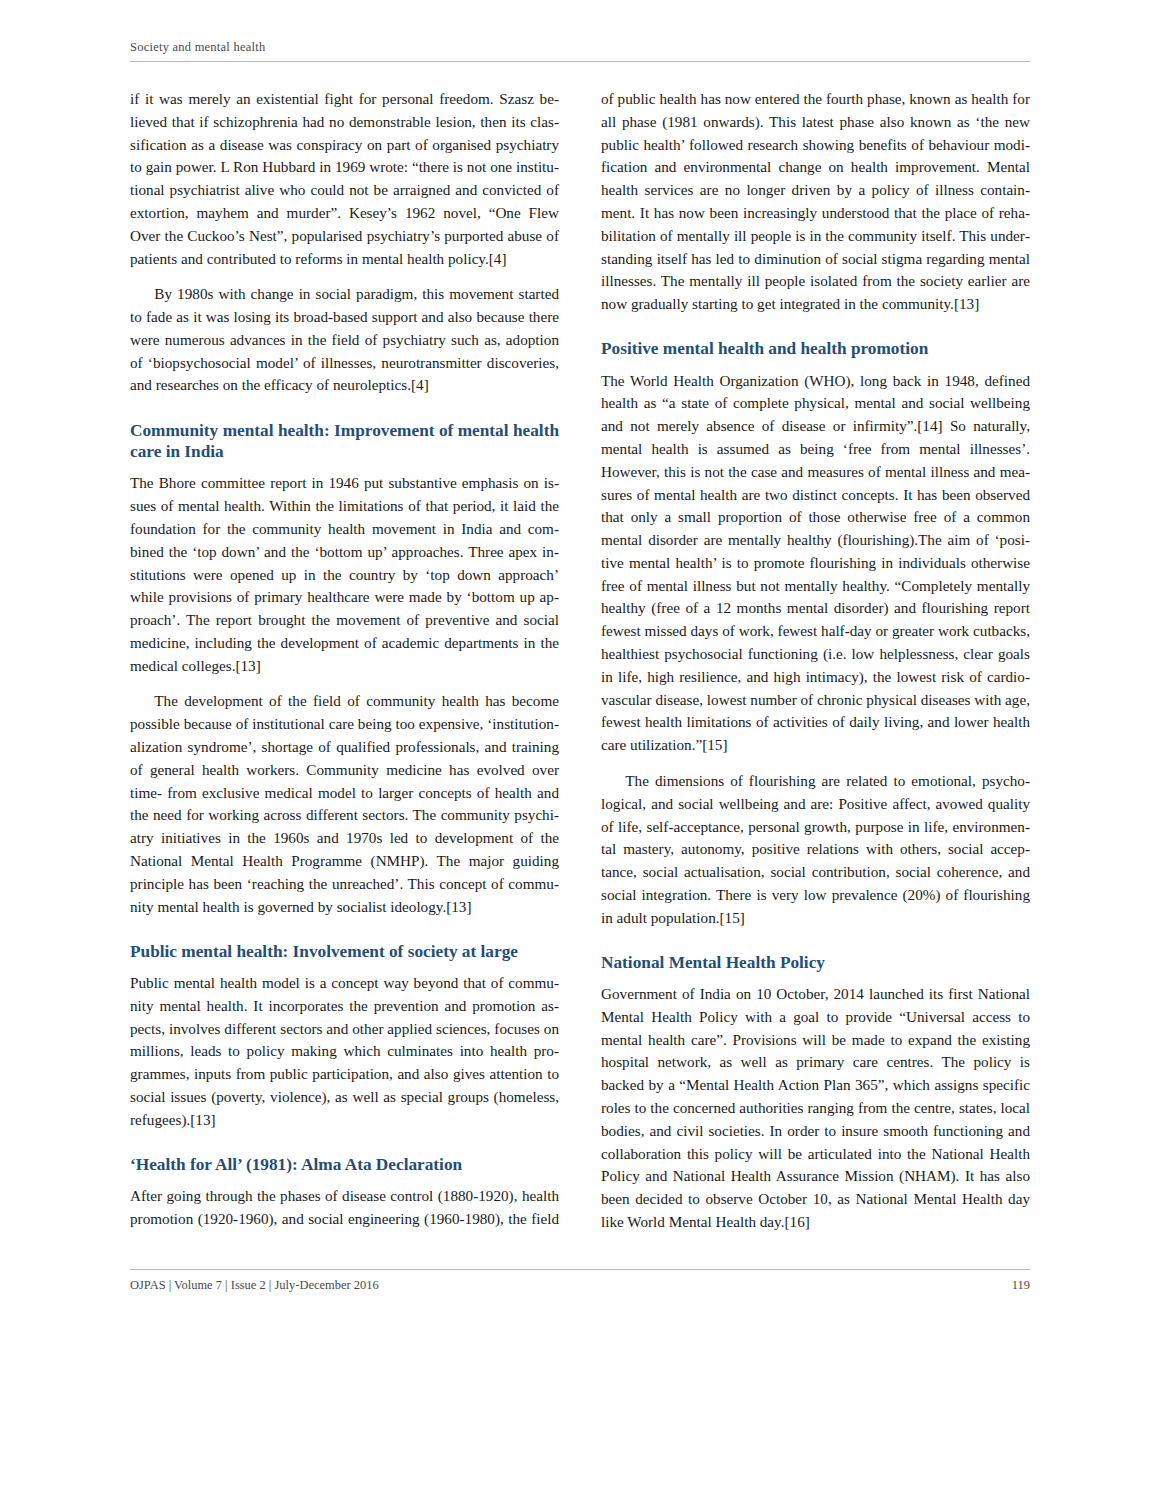Society and mental health
if it was merely an existential fight for personal freedom. Szasz believed that if schizophrenia had no demonstrable lesion, then its classification as a disease was conspiracy on part of organised psychiatry to gain power. L Ron Hubbard in 1969 wrote: “there is not one institutional psychiatrist alive who could not be arraigned and convicted of extortion, mayhem and murder”. Kesey’s 1962 novel, “One Flew Over the Cuckoo’s Nest”, popularised psychiatry’s purported abuse of patients and contributed to reforms in mental health policy.[4]
By 1980s with change in social paradigm, this movement started to fade as it was losing its broad-based support and also because there were numerous advances in the field of psychiatry such as, adoption of ‘biopsychosocial model’ of illnesses, neurotransmitter discoveries, and researches on the efficacy of neuroleptics.[4]
Community mental health: Improvement of mental health care in India
The Bhore committee report in 1946 put substantive emphasis on issues of mental health. Within the limitations of that period, it laid the foundation for the community health movement in India and combined the ‘top down’ and the ‘bottom up’ approaches. Three apex institutions were opened up in the country by ‘top down approach’ while provisions of primary healthcare were made by ‘bottom up approach’. The report brought the movement of preventive and social medicine, including the development of academic departments in the medical colleges.[13]
The development of the field of community health has become possible because of institutional care being too expensive, ‘institutionalization syndrome’, shortage of qualified professionals, and training of general health workers. Community medicine has evolved over time- from exclusive medical model to larger concepts of health and the need for working across different sectors. The community psychiatry initiatives in the 1960s and 1970s led to development of the National Mental Health Programme (NMHP). The major guiding principle has been ‘reaching the unreached’. This concept of community mental health is governed by socialist ideology.[13]
Public mental health: Involvement of society at large
Public mental health model is a concept way beyond that of community mental health. It incorporates the prevention and promotion aspects, involves different sectors and other applied sciences, focuses on millions, leads to policy making which culminates into health programmes, inputs from public participation, and also gives attention to social issues (poverty, violence), as well as special groups (homeless, refugees).[13]
‘Health for All’ (1981): Alma Ata Declaration
After going through the phases of disease control (1880-1920), health promotion (1920-1960), and social engineering (1960-1980), the field of public health has now entered the fourth phase, known as health for all phase (1981 onwards). This latest phase also known as ‘the new public health’ followed research showing benefits of behaviour modification and environmental change on health improvement. Mental health services are no longer driven by a policy of illness containment. It has now been increasingly understood that the place of rehabilitation of mentally ill people is in the community itself. This understanding itself has led to diminution of social stigma regarding mental illnesses. The mentally ill people isolated from the society earlier are now gradually starting to get integrated in the community.[13]
Positive mental health and health promotion
The World Health Organization (WHO), long back in 1948, defined health as “a state of complete physical, mental and social wellbeing and not merely absence of disease or infirmity”.[14] So naturally, mental health is assumed as being ‘free from mental illnesses’. However, this is not the case and measures of mental illness and measures of mental health are two distinct concepts. It has been observed that only a small proportion of those otherwise free of a common mental disorder are mentally healthy (flourishing).The aim of ‘positive mental health’ is to promote flourishing in individuals otherwise free of mental illness but not mentally healthy. “Completely mentally healthy (free of a 12 months mental disorder) and flourishing report fewest missed days of work, fewest half-day or greater work cutbacks, healthiest psychosocial functioning (i.e. low helplessness, clear goals in life, high resilience, and high intimacy), the lowest risk of cardiovascular disease, lowest number of chronic physical diseases with age, fewest health limitations of activities of daily living, and lower health care utilization.”[15]
The dimensions of flourishing are related to emotional, psychological, and social wellbeing and are: Positive affect, avowed quality of life, self-acceptance, personal growth, purpose in life, environmental mastery, autonomy, positive relations with others, social acceptance, social actualisation, social contribution, social coherence, and social integration. There is very low prevalence (20%) of flourishing in adult population.[15]
National Mental Health Policy
Government of India on 10 October, 2014 launched its first National Mental Health Policy with a goal to provide “Universal access to mental health care”. Provisions will be made to expand the existing hospital network, as well as primary care centres. The policy is backed by a “Mental Health Action Plan 365”, which assigns specific roles to the concerned authorities ranging from the centre, states, local bodies, and civil societies. In order to insure smooth functioning and collaboration this policy will be articulated into the National Health Policy and National Health Assurance Mission (NHAM). It has also been decided to observe October 10, as National Mental Health day like World Mental Health day.[16]
OJPAS | Volume 7 | Issue 2 | July-December 2016
119